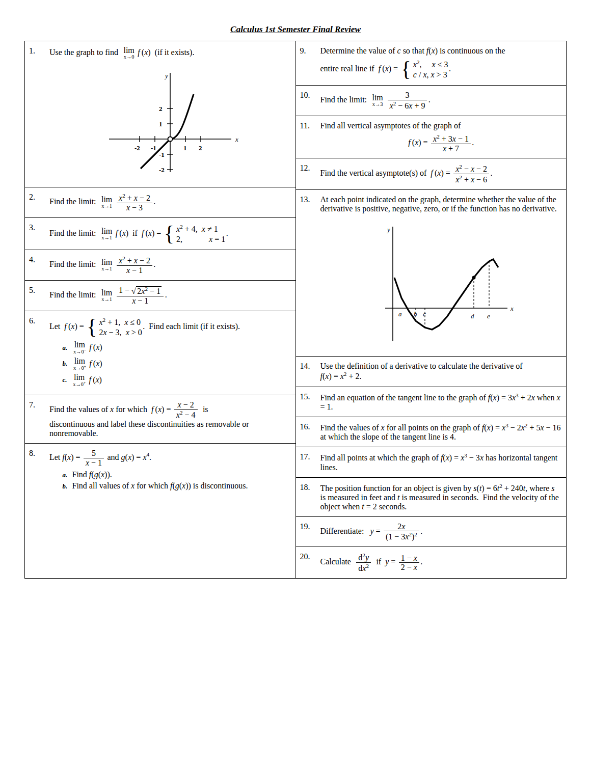Calculus 1st Semester Final Review
| / 1. Use the graph to find lim x→0 f ( x ) (if it exists). x y -2 -1 1 2 2 1 -1 -2 / / 2. Find the limit: lim x→1 x 2 + x − 2 x − 3 . / / 3. Find the limit: lim x→1 f ( x ) if f ( x ) = { x 2 + 4, x ≠ 1 2, x = 1 . / / 4. Find the limit: lim x→1 x 2 + x − 2 x − 1 . / / 5. Find the limit: lim x→1 1 − √ 2 x 2 − 1 x − 1 . / / 6. Let f ( x ) = { x 2 + 1, x ≤ 0 2 x − 3, x > 0 . Find each limit (if it exists). a. lim x→0 − f ( x ) b. lim x→0 + f ( x ) c. lim x→0 + f ( x ) / / 7. Find the values of x for which f ( x ) = x − 2 x 2 − 4 is discontinuous and label these discontinuities as removable or nonremovable. / / 8. Let f ( x ) = 5 x − 1 and g ( x ) = x 4 . a. Find f ( g ( x )). b. Find all values of x for which f ( g ( x )) is discontinuous. / | / 9. Determine the value of c so that f ( x ) is continuous on the entire real line if f ( x ) = { x 2 , x ≤ 3 c / x , x > 3 . / / 10. Find the limit: lim x→3 3 x 2 − 6 x + 9 . / / 11. Find all vertical asymptotes of the graph of f ( x ) = x 2 + 3 x − 1 x + 7 . / / 12. Find the vertical asymptote(s) of f ( x ) = x 2 − x − 2 x 2 + x − 6 . / / 13. At each point indicated on the graph, determine whether the value of the derivative is positive, negative, zero, or if the function has no derivative. x y a b c d e / / 14. Use the definition of a derivative to calculate the derivative of f ( x ) = x 2 + 2. / / 15. Find an equation of the tangent line to the graph of f ( x ) = 3 x 3 + 2 x when x = 1. / / 16. Find the values of x for all points on the graph of f ( x ) = x 3 − 2 x 2 + 5 x − 16 at which the slope of the tangent line is 4. / / 17. Find all points at which the graph of f ( x ) = x 3 − 3 x has horizontal tangent lines. / / 18. The position function for an object is given by s ( t ) = 6 t 2 + 240 t , where s is measured in feet and t is measured in seconds. Find the velocity of the object when t = 2 seconds. / / 19. Differentiate: y = 2 x (1 − 3 x 2 ) 2 . / / 20. Calculate d 2 y d x 2 if y = 1 − x 2 − x . / |